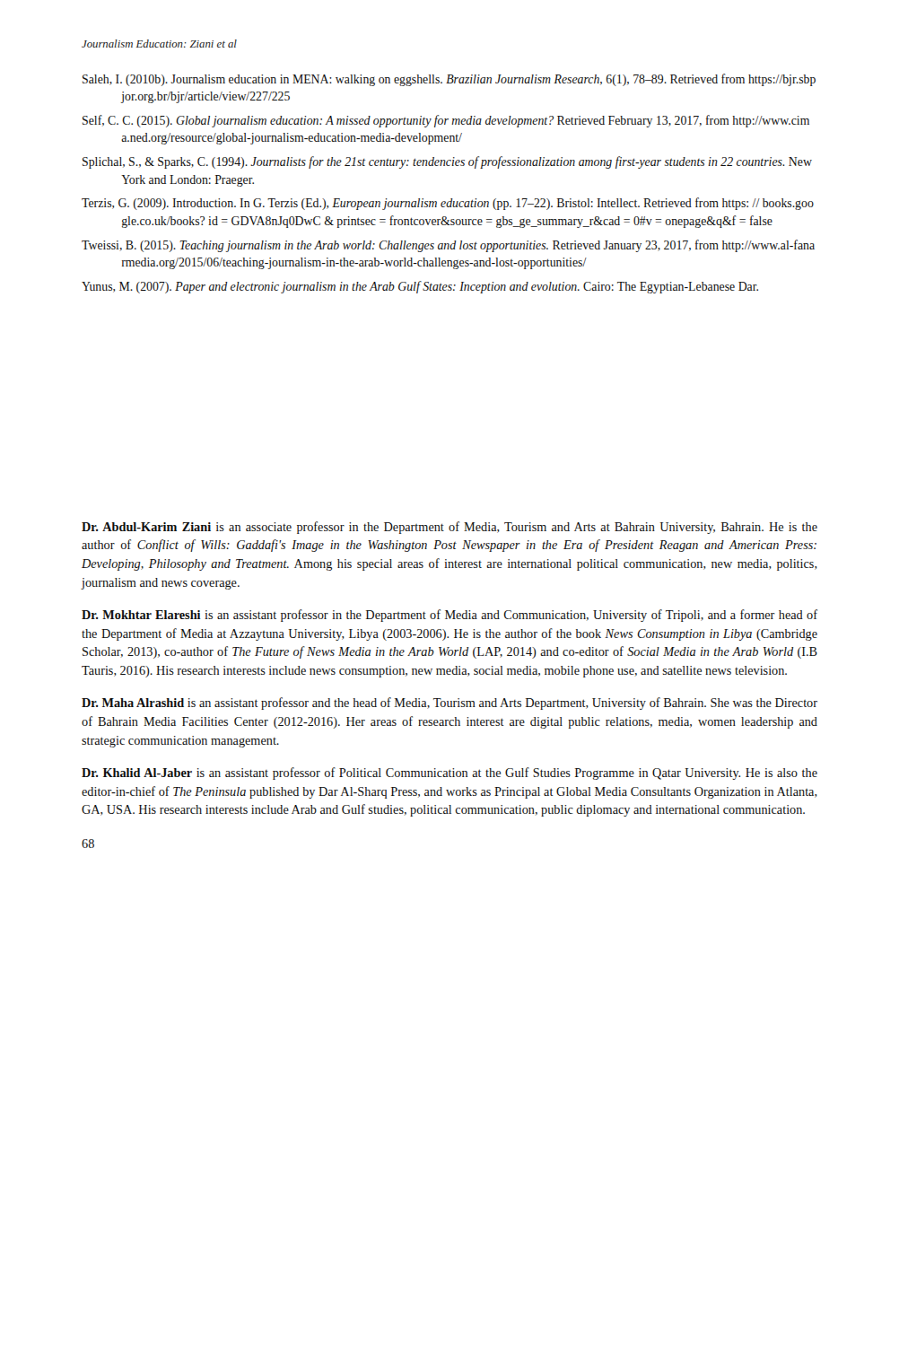Journalism Education: Ziani et al
Saleh, I. (2010b). Journalism education in MENA: walking on eggshells. Brazilian Journalism Research, 6(1), 78–89. Retrieved from https://bjr.sbpjor.org.br/bjr/article/view/227/225
Self, C. C. (2015). Global journalism education: A missed opportunity for media development? Retrieved February 13, 2017, from http://www.cima.ned.org/resource/global-journalism-education-media-development/
Splichal, S., & Sparks, C. (1994). Journalists for the 21st century: tendencies of professionalization among first-year students in 22 countries. New York and London: Praeger.
Terzis, G. (2009). Introduction. In G. Terzis (Ed.), European journalism education (pp. 17–22). Bristol: Intellect. Retrieved from https: // books.google.co.uk/books? id = GDVA8nJq0DwC & printsec = frontcover&source = gbs_ge_summary_r&cad = 0#v = onepage&q&f = false
Tweissi, B. (2015). Teaching journalism in the Arab world: Challenges and lost opportunities. Retrieved January 23, 2017, from http://www.al-fanarmedia.org/2015/06/teaching-journalism-in-the-arab-world-challenges-and-lost-opportunities/
Yunus, M. (2007). Paper and electronic journalism in the Arab Gulf States: Inception and evolution. Cairo: The Egyptian-Lebanese Dar.
Dr. Abdul-Karim Ziani is an associate professor in the Department of Media, Tourism and Arts at Bahrain University, Bahrain. He is the author of Conflict of Wills: Gaddafi's Image in the Washington Post Newspaper in the Era of President Reagan and American Press: Developing, Philosophy and Treatment. Among his special areas of interest are international political communication, new media, politics, journalism and news coverage.
Dr. Mokhtar Elareshi is an assistant professor in the Department of Media and Communication, University of Tripoli, and a former head of the Department of Media at Azzaytuna University, Libya (2003-2006). He is the author of the book News Consumption in Libya (Cambridge Scholar, 2013), co-author of The Future of News Media in the Arab World (LAP, 2014) and co-editor of Social Media in the Arab World (I.B Tauris, 2016). His research interests include news consumption, new media, social media, mobile phone use, and satellite news television.
Dr. Maha Alrashid is an assistant professor and the head of Media, Tourism and Arts Department, University of Bahrain. She was the Director of Bahrain Media Facilities Center (2012-2016). Her areas of research interest are digital public relations, media, women leadership and strategic communication management.
Dr. Khalid Al-Jaber is an assistant professor of Political Communication at the Gulf Studies Programme in Qatar University. He is also the editor-in-chief of The Peninsula published by Dar Al-Sharq Press, and works as Principal at Global Media Consultants Organization in Atlanta, GA, USA. His research interests include Arab and Gulf studies, political communication, public diplomacy and international communication.
68